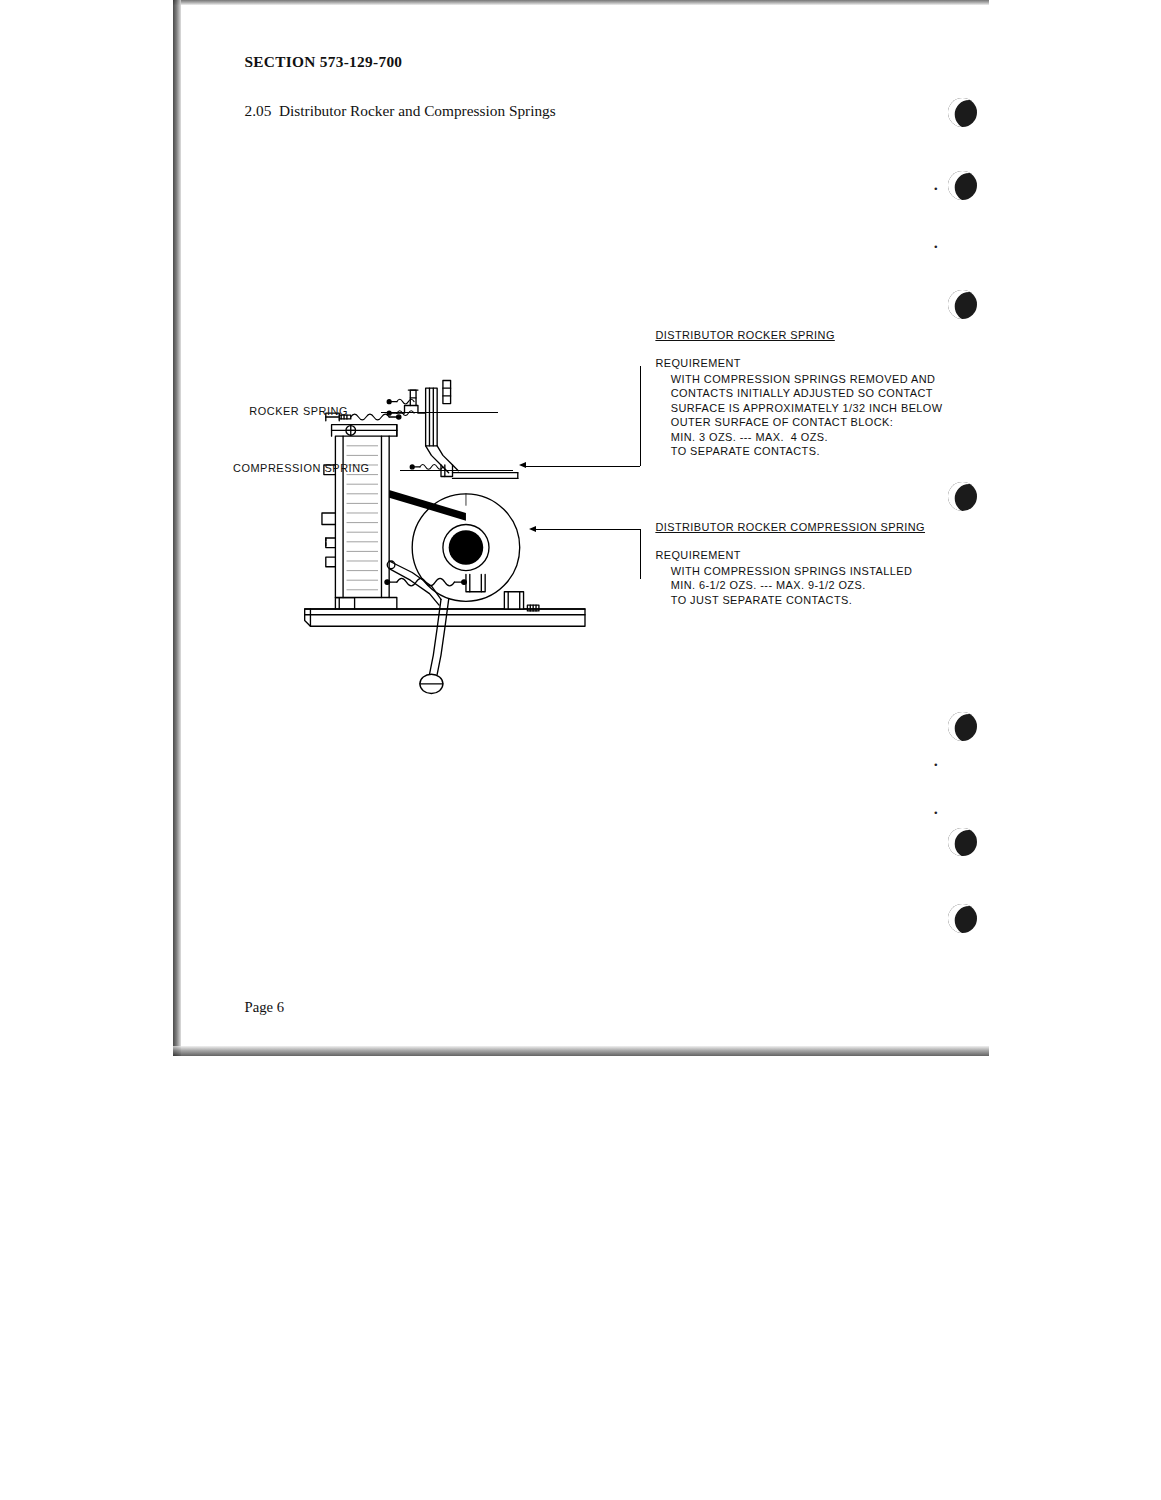•
•
•
•
SECTION 573-129-700
2.05 Distributor Rocker and Compression Springs
ROCKER SPRING
COMPRESSION SPRING
DISTRIBUTOR ROCKER SPRING
REQUIREMENT
WITH COMPRESSION SPRINGS REMOVED AND
CONTACTS INITIALLY ADJUSTED SO CONTACT
SURFACE IS APPROXIMATELY 1/32 INCH BELOW
OUTER SURFACE OF CONTACT BLOCK:
MIN. 3 OZS. --- MAX. 4 OZS.
TO SEPARATE CONTACTS.
DISTRIBUTOR ROCKER COMPRESSION SPRING
REQUIREMENT
WITH COMPRESSION SPRINGS INSTALLED
MIN. 6-1/2 OZS. --- MAX. 9-1/2 OZS.
TO JUST SEPARATE CONTACTS.
Page 6